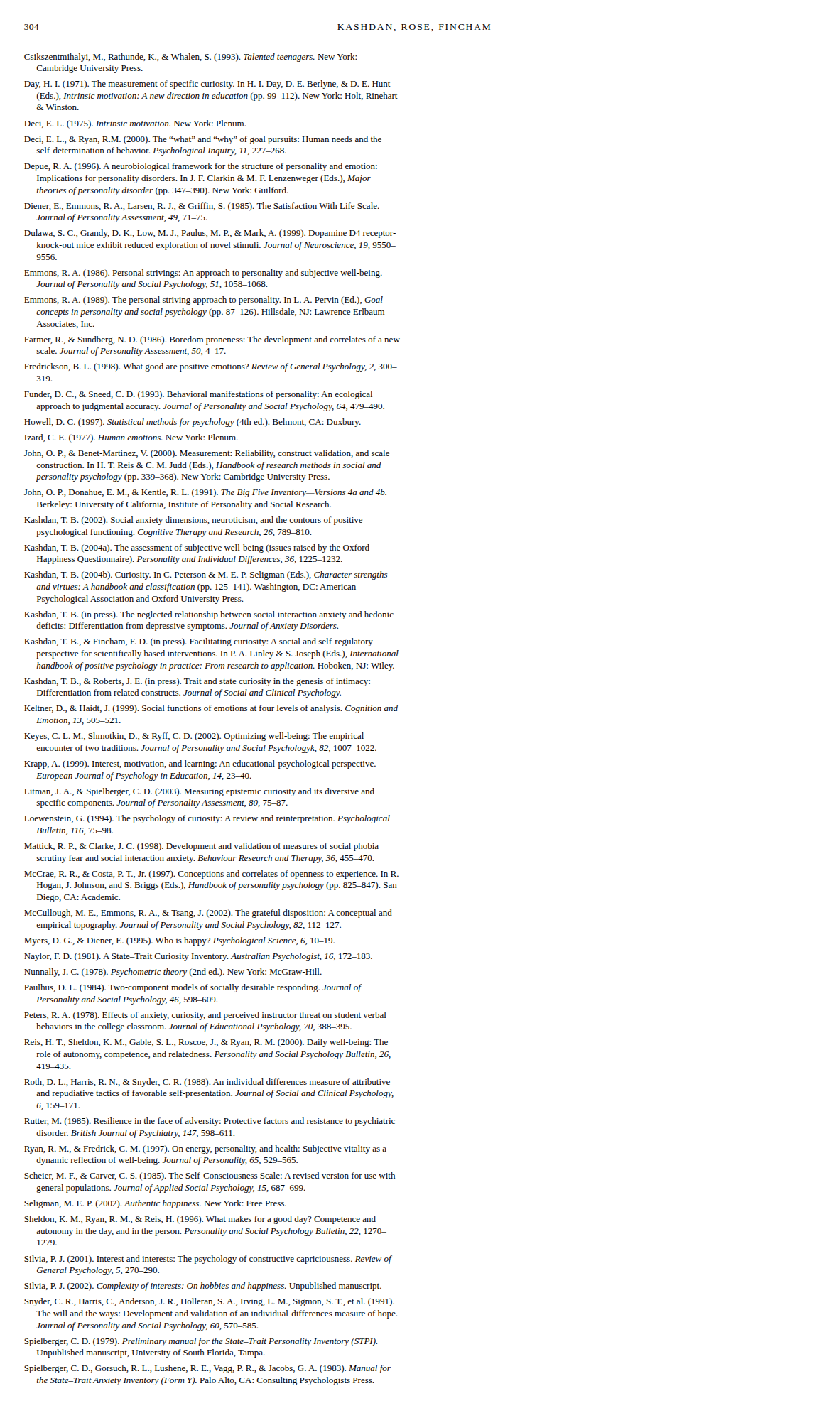304 KASHDAN, ROSE, FINCHAM
Csikszentmihalyi, M., Rathunde, K., & Whalen, S. (1993). Talented teenagers. New York: Cambridge University Press.
Day, H. I. (1971). The measurement of specific curiosity. In H. I. Day, D. E. Berlyne, & D. E. Hunt (Eds.), Intrinsic motivation: A new direction in education (pp. 99–112). New York: Holt, Rinehart & Winston.
Deci, E. L. (1975). Intrinsic motivation. New York: Plenum.
Deci, E. L., & Ryan, R.M. (2000). The “what” and “why” of goal pursuits: Human needs and the self-determination of behavior. Psychological Inquiry, 11, 227–268.
Depue, R. A. (1996). A neurobiological framework for the structure of personality and emotion: Implications for personality disorders. In J. F. Clarkin & M. F. Lenzenweger (Eds.), Major theories of personality disorder (pp. 347–390). New York: Guilford.
Diener, E., Emmons, R. A., Larsen, R. J., & Griffin, S. (1985). The Satisfaction With Life Scale. Journal of Personality Assessment, 49, 71–75.
Dulawa, S. C., Grandy, D. K., Low, M. J., Paulus, M. P., & Mark, A. (1999). Dopamine D4 receptor-knock-out mice exhibit reduced exploration of novel stimuli. Journal of Neuroscience, 19, 9550–9556.
Emmons, R. A. (1986). Personal strivings: An approach to personality and subjective well-being. Journal of Personality and Social Psychology, 51, 1058–1068.
Emmons, R. A. (1989). The personal striving approach to personality. In L. A. Pervin (Ed.), Goal concepts in personality and social psychology (pp. 87–126). Hillsdale, NJ: Lawrence Erlbaum Associates, Inc.
Farmer, R., & Sundberg, N. D. (1986). Boredom proneness: The development and correlates of a new scale. Journal of Personality Assessment, 50, 4–17.
Fredrickson, B. L. (1998). What good are positive emotions? Review of General Psychology, 2, 300–319.
Funder, D. C., & Sneed, C. D. (1993). Behavioral manifestations of personality: An ecological approach to judgmental accuracy. Journal of Personality and Social Psychology, 64, 479–490.
Howell, D. C. (1997). Statistical methods for psychology (4th ed.). Belmont, CA: Duxbury.
Izard, C. E. (1977). Human emotions. New York: Plenum.
John, O. P., & Benet-Martinez, V. (2000). Measurement: Reliability, construct validation, and scale construction. In H. T. Reis & C. M. Judd (Eds.), Handbook of research methods in social and personality psychology (pp. 339–368). New York: Cambridge University Press.
John, O. P., Donahue, E. M., & Kentle, R. L. (1991). The Big Five Inventory—Versions 4a and 4b. Berkeley: University of California, Institute of Personality and Social Research.
Kashdan, T. B. (2002). Social anxiety dimensions, neuroticism, and the contours of positive psychological functioning. Cognitive Therapy and Research, 26, 789–810.
Kashdan, T. B. (2004a). The assessment of subjective well-being (issues raised by the Oxford Happiness Questionnaire). Personality and Individual Differences, 36, 1225–1232.
Kashdan, T. B. (2004b). Curiosity. In C. Peterson & M. E. P. Seligman (Eds.), Character strengths and virtues: A handbook and classification (pp. 125–141). Washington, DC: American Psychological Association and Oxford University Press.
Kashdan, T. B. (in press). The neglected relationship between social interaction anxiety and hedonic deficits: Differentiation from depressive symptoms. Journal of Anxiety Disorders.
Kashdan, T. B., & Fincham, F. D. (in press). Facilitating curiosity: A social and self-regulatory perspective for scientifically based interventions. In P. A. Linley & S. Joseph (Eds.), International handbook of positive psychology in practice: From research to application. Hoboken, NJ: Wiley.
Kashdan, T. B., & Roberts, J. E. (in press). Trait and state curiosity in the genesis of intimacy: Differentiation from related constructs. Journal of Social and Clinical Psychology.
Keltner, D., & Haidt, J. (1999). Social functions of emotions at four levels of analysis. Cognition and Emotion, 13, 505–521.
Keyes, C. L. M., Shmotkin, D., & Ryff, C. D. (2002). Optimizing well-being: The empirical encounter of two traditions. Journal of Personality and Social Psychologyk, 82, 1007–1022.
Krapp, A. (1999). Interest, motivation, and learning: An educational-psychological perspective. European Journal of Psychology in Education, 14, 23–40.
Litman, J. A., & Spielberger, C. D. (2003). Measuring epistemic curiosity and its diversive and specific components. Journal of Personality Assessment, 80, 75–87.
Loewenstein, G. (1994). The psychology of curiosity: A review and reinterpretation. Psychological Bulletin, 116, 75–98.
Mattick, R. P., & Clarke, J. C. (1998). Development and validation of measures of social phobia scrutiny fear and social interaction anxiety. Behaviour Research and Therapy, 36, 455–470.
McCrae, R. R., & Costa, P. T., Jr. (1997). Conceptions and correlates of openness to experience. In R. Hogan, J. Johnson, and S. Briggs (Eds.), Handbook of personality psychology (pp. 825–847). San Diego, CA: Academic.
McCullough, M. E., Emmons, R. A., & Tsang, J. (2002). The grateful disposition: A conceptual and empirical topography. Journal of Personality and Social Psychology, 82, 112–127.
Myers, D. G., & Diener, E. (1995). Who is happy? Psychological Science, 6, 10–19.
Naylor, F. D. (1981). A State–Trait Curiosity Inventory. Australian Psychologist, 16, 172–183.
Nunnally, J. C. (1978). Psychometric theory (2nd ed.). New York: McGraw-Hill.
Paulhus, D. L. (1984). Two-component models of socially desirable responding. Journal of Personality and Social Psychology, 46, 598–609.
Peters, R. A. (1978). Effects of anxiety, curiosity, and perceived instructor threat on student verbal behaviors in the college classroom. Journal of Educational Psychology, 70, 388–395.
Reis, H. T., Sheldon, K. M., Gable, S. L., Roscoe, J., & Ryan, R. M. (2000). Daily well-being: The role of autonomy, competence, and relatedness. Personality and Social Psychology Bulletin, 26, 419–435.
Roth, D. L., Harris, R. N., & Snyder, C. R. (1988). An individual differences measure of attributive and repudiative tactics of favorable self-presentation. Journal of Social and Clinical Psychology, 6, 159–171.
Rutter, M. (1985). Resilience in the face of adversity: Protective factors and resistance to psychiatric disorder. British Journal of Psychiatry, 147, 598–611.
Ryan, R. M., & Fredrick, C. M. (1997). On energy, personality, and health: Subjective vitality as a dynamic reflection of well-being. Journal of Personality, 65, 529–565.
Scheier, M. F., & Carver, C. S. (1985). The Self-Consciousness Scale: A revised version for use with general populations. Journal of Applied Social Psychology, 15, 687–699.
Seligman, M. E. P. (2002). Authentic happiness. New York: Free Press.
Sheldon, K. M., Ryan, R. M., & Reis, H. (1996). What makes for a good day? Competence and autonomy in the day, and in the person. Personality and Social Psychology Bulletin, 22, 1270–1279.
Silvia, P. J. (2001). Interest and interests: The psychology of constructive capriciousness. Review of General Psychology, 5, 270–290.
Silvia, P. J. (2002). Complexity of interests: On hobbies and happiness. Unpublished manuscript.
Snyder, C. R., Harris, C., Anderson, J. R., Holleran, S. A., Irving, L. M., Sigmon, S. T., et al. (1991). The will and the ways: Development and validation of an individual-differences measure of hope. Journal of Personality and Social Psychology, 60, 570–585.
Spielberger, C. D. (1979). Preliminary manual for the State–Trait Personality Inventory (STPI). Unpublished manuscript, University of South Florida, Tampa.
Spielberger, C. D., Gorsuch, R. L., Lushene, R. E., Vagg, P. R., & Jacobs, G. A. (1983). Manual for the State–Trait Anxiety Inventory (Form Y). Palo Alto, CA: Consulting Psychologists Press.